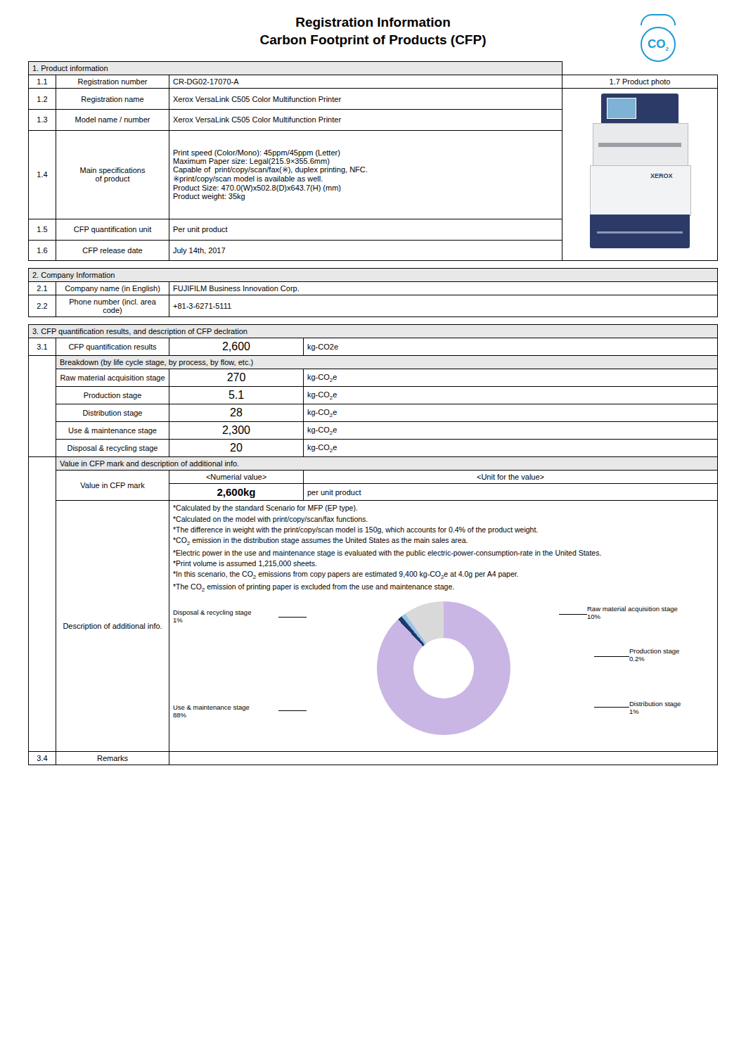Registration Information
Carbon Footprint of Products (CFP)
CO2
| 1. Product information |
| 1.1 | Registration number | CR-DG02-17070-A | 1.7 Product photo |
| 1.2 | Registration name | Xerox VersaLink C505 Color Multifunction Printer | XEROX |
| 1.3 | Model name / number | Xerox VersaLink C505 Color Multifunction Printer |
| 1.4 | Main specifications of product | Print speed (Color/Mono): 45ppm/45ppm (Letter) Maximum Paper size: Legal(215.9×355.6mm) Capable of print/copy/scan/fax(※), duplex printing, NFC. ※print/copy/scan model is available as well. Product Size: 470.0(W)x502.8(D)x643.7(H) (mm) Product weight: 35kg |
| 1.5 | CFP quantification unit | Per unit product |
| 1.6 | CFP release date | July 14th, 2017 |
| 2. Company Information |
| 2.1 | Company name (in English) | FUJIFILM Business Innovation Corp. |
| 2.2 | Phone number (incl. area code) | +81-3-6271-5111 |
| 3. CFP quantification results, and description of CFP declration |
| 3.1 | CFP quantification results | 2,600 | kg-CO2e |
| | Breakdown (by life cycle stage, by process, by flow, etc.) |
| Raw material acquisition stage | 270 | kg-CO 2 e |
| Production stage | 5.1 | kg-CO 2 e |
| Distribution stage | 28 | kg-CO 2 e |
| Use & maintenance stage | 2,300 | kg-CO 2 e |
| Disposal & recycling stage | 20 | kg-CO 2 e |
| | Value in CFP mark and description of additional info. |
| Value in CFP mark | <Numerial value> | <Unit for the value> |
| 2,600kg | per unit product |
| Description of additional info. | *Calculated by the standard Scenario for MFP (EP type). *Calculated on the model with print/copy/scan/fax functions. *The difference in weight with the print/copy/scan model is 150g, which accounts for 0.4% of the product weight. *CO 2 emission in the distribution stage assumes the United States as the main sales area. *Electric power in the use and maintenance stage is evaluated with the public electric-power-consumption-rate in the United States. *Print volume is assumed 1,215,000 sheets. *In this scenario, the CO 2 emissions from copy papers are estimated 9,400 kg-CO 2 e at 4.0g per A4 paper. *The CO 2 emission of printing paper is excluded from the use and maintenance stage. Disposal & recycling stage 1% Raw material acquisition stage 10% Production stage 0.2% Distribution stage 1% Use & maintenance stage 88% |
| 3.4 | Remarks | |